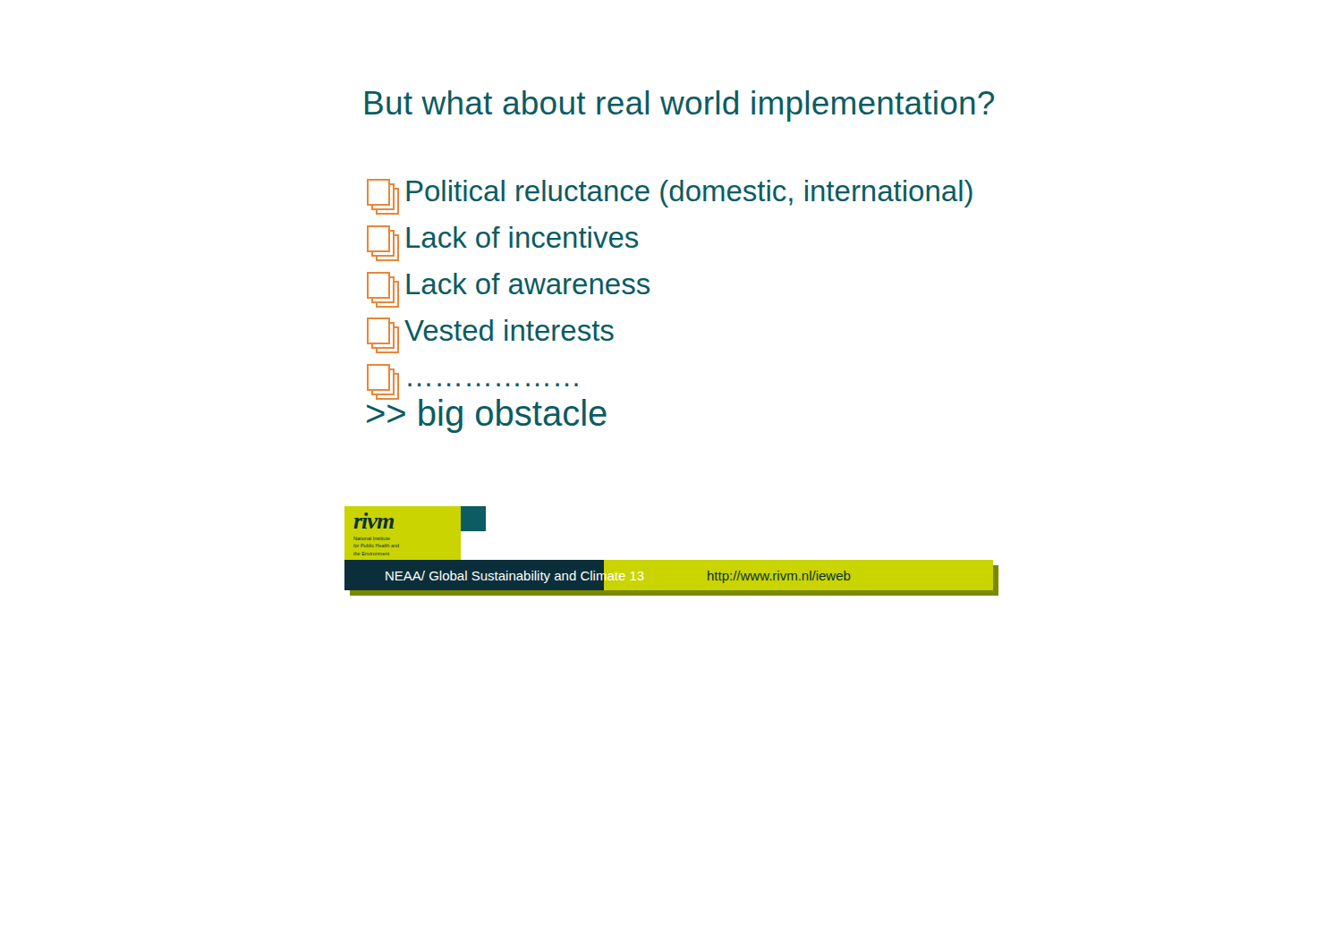But what about real world implementation?
Political reluctance (domestic, international)
Lack of incentives
Lack of awareness
Vested interests
………………
>> big obstacle
rivm
National Institute
for Public Health and
the Environment
NEAA/ Global Sustainability and Climate 13
http://www.rivm.nl/ieweb